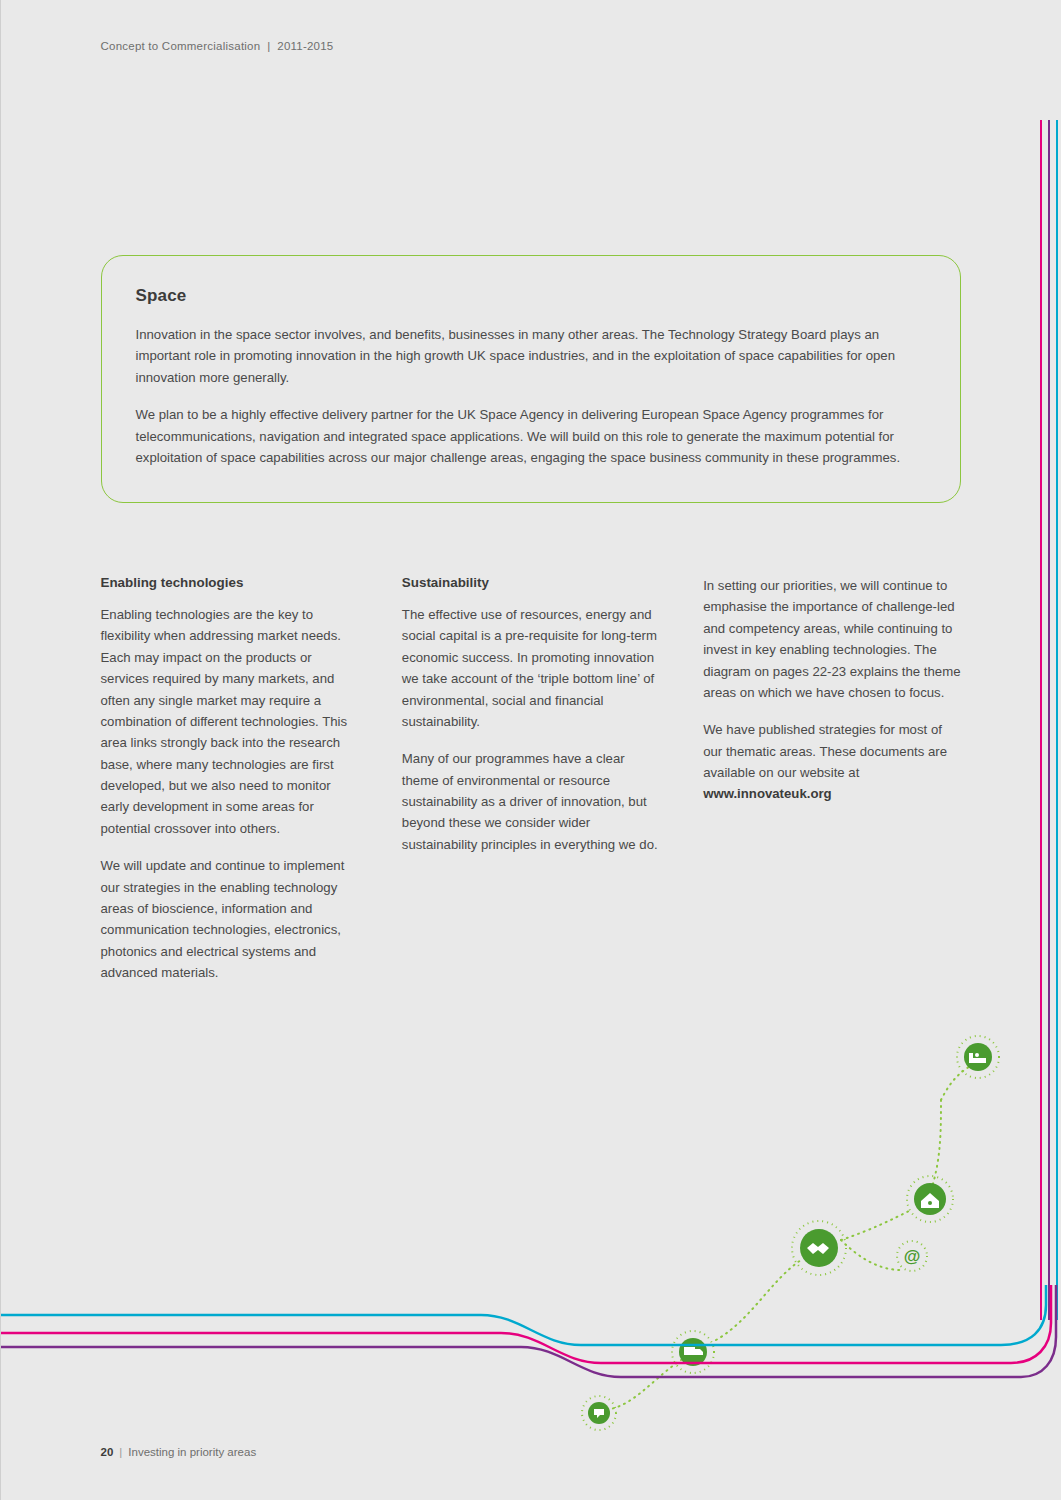Concept to Commercialisation | 2011-2015
Space
Innovation in the space sector involves, and benefits, businesses in many other areas. The Technology Strategy Board plays an important role in promoting innovation in the high growth UK space industries, and in the exploitation of space capabilities for open innovation more generally.
We plan to be a highly effective delivery partner for the UK Space Agency in delivering European Space Agency programmes for telecommunications, navigation and integrated space applications. We will build on this role to generate the maximum potential for exploitation of space capabilities across our major challenge areas, engaging the space business community in these programmes.
Enabling technologies
Enabling technologies are the key to flexibility when addressing market needs. Each may impact on the products or services required by many markets, and often any single market may require a combination of different technologies. This area links strongly back into the research base, where many technologies are first developed, but we also need to monitor early development in some areas for potential crossover into others.
We will update and continue to implement our strategies in the enabling technology areas of bioscience, information and communication technologies, electronics, photonics and electrical systems and advanced materials.
Sustainability
The effective use of resources, energy and social capital is a pre-requisite for long-term economic success. In promoting innovation we take account of the ‘triple bottom line’ of environmental, social and financial sustainability.
Many of our programmes have a clear theme of environmental or resource sustainability as a driver of innovation, but beyond these we consider wider sustainability principles in everything we do.
In setting our priorities, we will continue to emphasise the importance of challenge-led and competency areas, while continuing to invest in key enabling technologies. The diagram on pages 22-23 explains the theme areas on which we have chosen to focus.
We have published strategies for most of our thematic areas. These documents are available on our website at www.innovateuk.org
@
20|Investing in priority areas